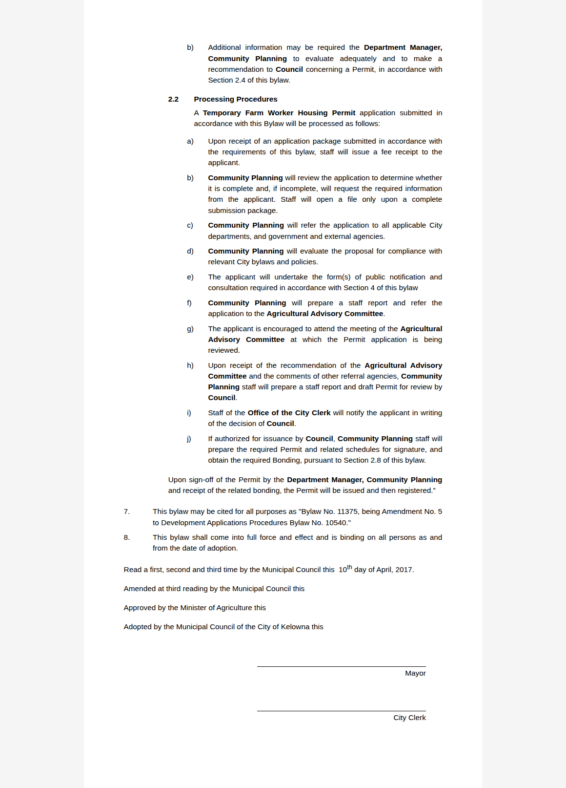b) Additional information may be required the Department Manager, Community Planning to evaluate adequately and to make a recommendation to Council concerning a Permit, in accordance with Section 2.4 of this bylaw.
2.2 Processing Procedures
A Temporary Farm Worker Housing Permit application submitted in accordance with this Bylaw will be processed as follows:
a) Upon receipt of an application package submitted in accordance with the requirements of this bylaw, staff will issue a fee receipt to the applicant.
b) Community Planning will review the application to determine whether it is complete and, if incomplete, will request the required information from the applicant. Staff will open a file only upon a complete submission package.
c) Community Planning will refer the application to all applicable City departments, and government and external agencies.
d) Community Planning will evaluate the proposal for compliance with relevant City bylaws and policies.
e) The applicant will undertake the form(s) of public notification and consultation required in accordance with Section 4 of this bylaw
f) Community Planning will prepare a staff report and refer the application to the Agricultural Advisory Committee.
g) The applicant is encouraged to attend the meeting of the Agricultural Advisory Committee at which the Permit application is being reviewed.
h) Upon receipt of the recommendation of the Agricultural Advisory Committee and the comments of other referral agencies, Community Planning staff will prepare a staff report and draft Permit for review by Council.
i) Staff of the Office of the City Clerk will notify the applicant in writing of the decision of Council.
j) If authorized for issuance by Council, Community Planning staff will prepare the required Permit and related schedules for signature, and obtain the required Bonding, pursuant to Section 2.8 of this bylaw.
Upon sign-off of the Permit by the Department Manager, Community Planning and receipt of the related bonding, the Permit will be issued and then registered.”
7. This bylaw may be cited for all purposes as "Bylaw No. 11375, being Amendment No. 5 to Development Applications Procedures Bylaw No. 10540."
8. This bylaw shall come into full force and effect and is binding on all persons as and from the date of adoption.
Read a first, second and third time by the Municipal Council this 10th day of April, 2017.
Amended at third reading by the Municipal Council this
Approved by the Minister of Agriculture this
Adopted by the Municipal Council of the City of Kelowna this
Mayor
City Clerk